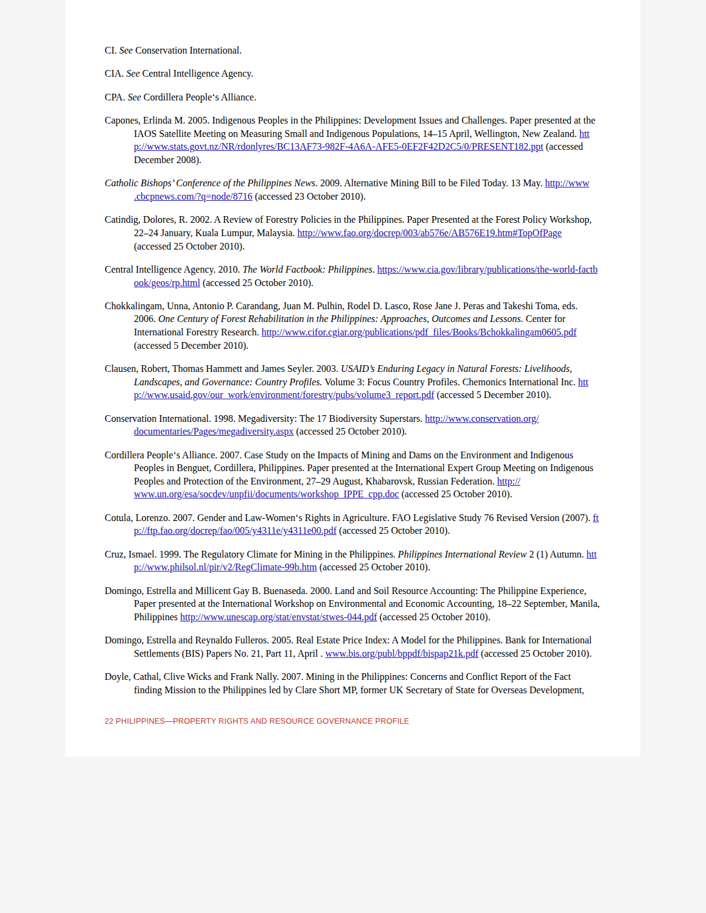CI. See Conservation International.
CIA. See Central Intelligence Agency.
CPA. See Cordillera People‘s Alliance.
Capones, Erlinda M. 2005. Indigenous Peoples in the Philippines: Development Issues and Challenges. Paper presented at the IAOS Satellite Meeting on Measuring Small and Indigenous Populations, 14–15 April, Wellington, New Zealand. http://www.stats.govt.nz/NR/rdonlyres/BC13AF73-982F-4A6A-AFE5-0EF2F42D2C5/0/PRESENT182.ppt (accessed December 2008).
Catholic Bishops’ Conference of the Philippines News. 2009. Alternative Mining Bill to be Filed Today. 13 May. http://www
.cbcpnews.com/?q=node/8716 (accessed 23 October 2010).
Catindig, Dolores, R. 2002. A Review of Forestry Policies in the Philippines. Paper Presented at the Forest Policy Workshop, 22–24 January, Kuala Lumpur, Malaysia. http://www.fao.org/docrep/003/ab576e/AB576E19.htm#TopOfPage (accessed 25 October 2010).
Central Intelligence Agency. 2010. The World Factbook: Philippines. https://www.cia.gov/library/publications/the-world-factbook/geos/rp.html (accessed 25 October 2010).
Chokkalingam, Unna, Antonio P. Carandang, Juan M. Pulhin, Rodel D. Lasco, Rose Jane J. Peras and Takeshi Toma, eds. 2006. One Century of Forest Rehabilitation in the Philippines: Approaches, Outcomes and Lessons. Center for International Forestry Research. http://www.cifor.cgiar.org/publications/pdf_files/Books/Bchokkalingam0605.pdf (accessed 5 December 2010).
Clausen, Robert, Thomas Hammett and James Seyler. 2003. USAID’s Enduring Legacy in Natural Forests: Livelihoods, Landscapes, and Governance: Country Profiles. Volume 3: Focus Country Profiles. Chemonics International Inc. http://www.usaid.gov/our_work/environment/forestry/pubs/volume3_report.pdf (accessed 5 December 2010).
Conservation International. 1998. Megadiversity: The 17 Biodiversity Superstars. http://www.conservation.org/
documentaries/Pages/megadiversity.aspx (accessed 25 October 2010).
Cordillera People‘s Alliance. 2007. Case Study on the Impacts of Mining and Dams on the Environment and Indigenous Peoples in Benguet, Cordillera, Philippines. Paper presented at the International Expert Group Meeting on Indigenous Peoples and Protection of the Environment, 27–29 August, Khabarovsk, Russian Federation. http://
www.un.org/esa/socdev/unpfii/documents/workshop_IPPE_cpp.doc (accessed 25 October 2010).
Cotula, Lorenzo. 2007. Gender and Law-Women‘s Rights in Agriculture. FAO Legislative Study 76 Revised Version (2007). ftp://ftp.fao.org/docrep/fao/005/y4311e/y4311e00.pdf (accessed 25 October 2010).
Cruz, Ismael. 1999. The Regulatory Climate for Mining in the Philippines. Philippines International Review 2 (1) Autumn. http://www.philsol.nl/pir/v2/RegClimate-99b.htm (accessed 25 October 2010).
Domingo, Estrella and Millicent Gay B. Buenaseda. 2000. Land and Soil Resource Accounting: The Philippine Experience, Paper presented at the International Workshop on Environmental and Economic Accounting, 18–22 September, Manila, Philippines http://www.unescap.org/stat/envstat/stwes-044.pdf (accessed 25 October 2010).
Domingo, Estrella and Reynaldo Fulleros. 2005. Real Estate Price Index: A Model for the Philippines. Bank for International Settlements (BIS) Papers No. 21, Part 11, April . www.bis.org/publ/bppdf/bispap21k.pdf (accessed 25 October 2010).
Doyle, Cathal, Clive Wicks and Frank Nally. 2007. Mining in the Philippines: Concerns and Conflict Report of the Fact finding Mission to the Philippines led by Clare Short MP, former UK Secretary of State for Overseas Development,
22 PHILIPPINES—PROPERTY RIGHTS AND RESOURCE GOVERNANCE PROFILE